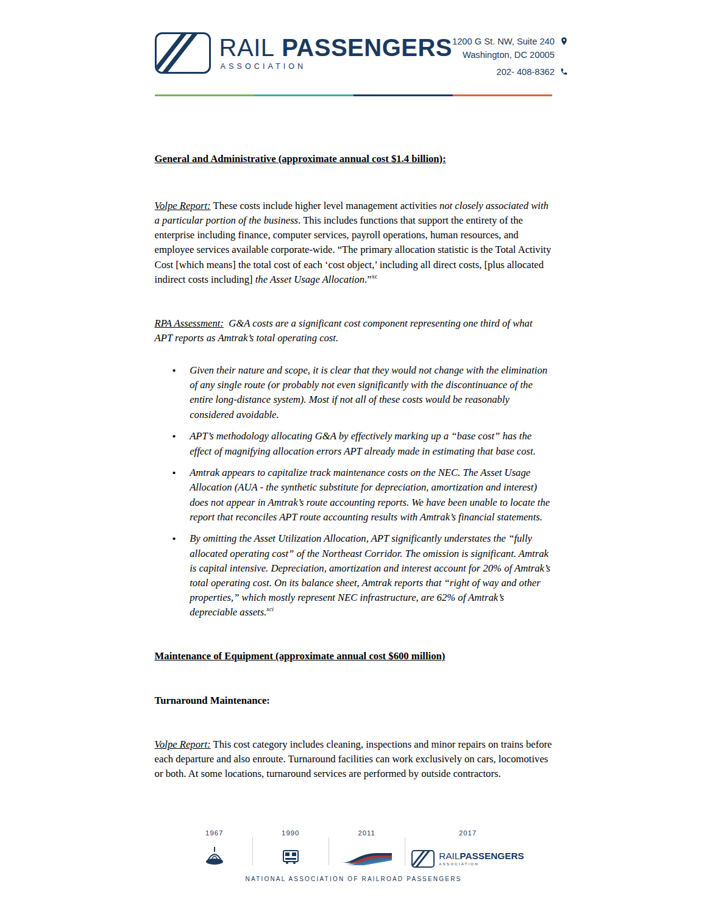RAIL PASSENGERS
ASSOCIATION
1200 G St. NW, Suite 240
Washington, DC 20005
202- 408-8362
General and Administrative (approximate annual cost $1.4 billion):
Volpe Report: These costs include higher level management activities not closely associated with a particular portion of the business. This includes functions that support the entirety of the enterprise including finance, computer services, payroll operations, human resources, and employee services available corporate-wide. “The primary allocation statistic is the Total Activity Cost [which means] the total cost of each ‘cost object,’ including all direct costs, [plus allocated indirect costs including] the Asset Usage Allocation.”xc
RPA Assessment: G&A costs are a significant cost component representing one third of what APT reports as Amtrak’s total operating cost.
Given their nature and scope, it is clear that they would not change with the elimination of any single route (or probably not even significantly with the discontinuance of the entire long-distance system). Most if not all of these costs would be reasonably considered avoidable.
APT’s methodology allocating G&A by effectively marking up a “base cost” has the effect of magnifying allocation errors APT already made in estimating that base cost.
Amtrak appears to capitalize track maintenance costs on the NEC. The Asset Usage Allocation (AUA - the synthetic substitute for depreciation, amortization and interest) does not appear in Amtrak’s route accounting reports. We have been unable to locate the report that reconciles APT route accounting results with Amtrak’s financial statements.
By omitting the Asset Utilization Allocation, APT significantly understates the “fully allocated operating cost” of the Northeast Corridor. The omission is significant. Amtrak is capital intensive. Depreciation, amortization and interest account for 20% of Amtrak’s total operating cost. On its balance sheet, Amtrak reports that “right of way and other properties,” which mostly represent NEC infrastructure, are 62% of Amtrak’s depreciable assets.xci
Maintenance of Equipment (approximate annual cost $600 million)
Turnaround Maintenance:
Volpe Report: This cost category includes cleaning, inspections and minor repairs on trains before each departure and also enroute. Turnaround facilities can work exclusively on cars, locomotives or both. At some locations, turnaround services are performed by outside contractors.
1967
1990
2011
2017
RAIL PASSENGERS
ASSOCIATION
NATIONAL ASSOCIATION OF RAILROAD PASSENGERS